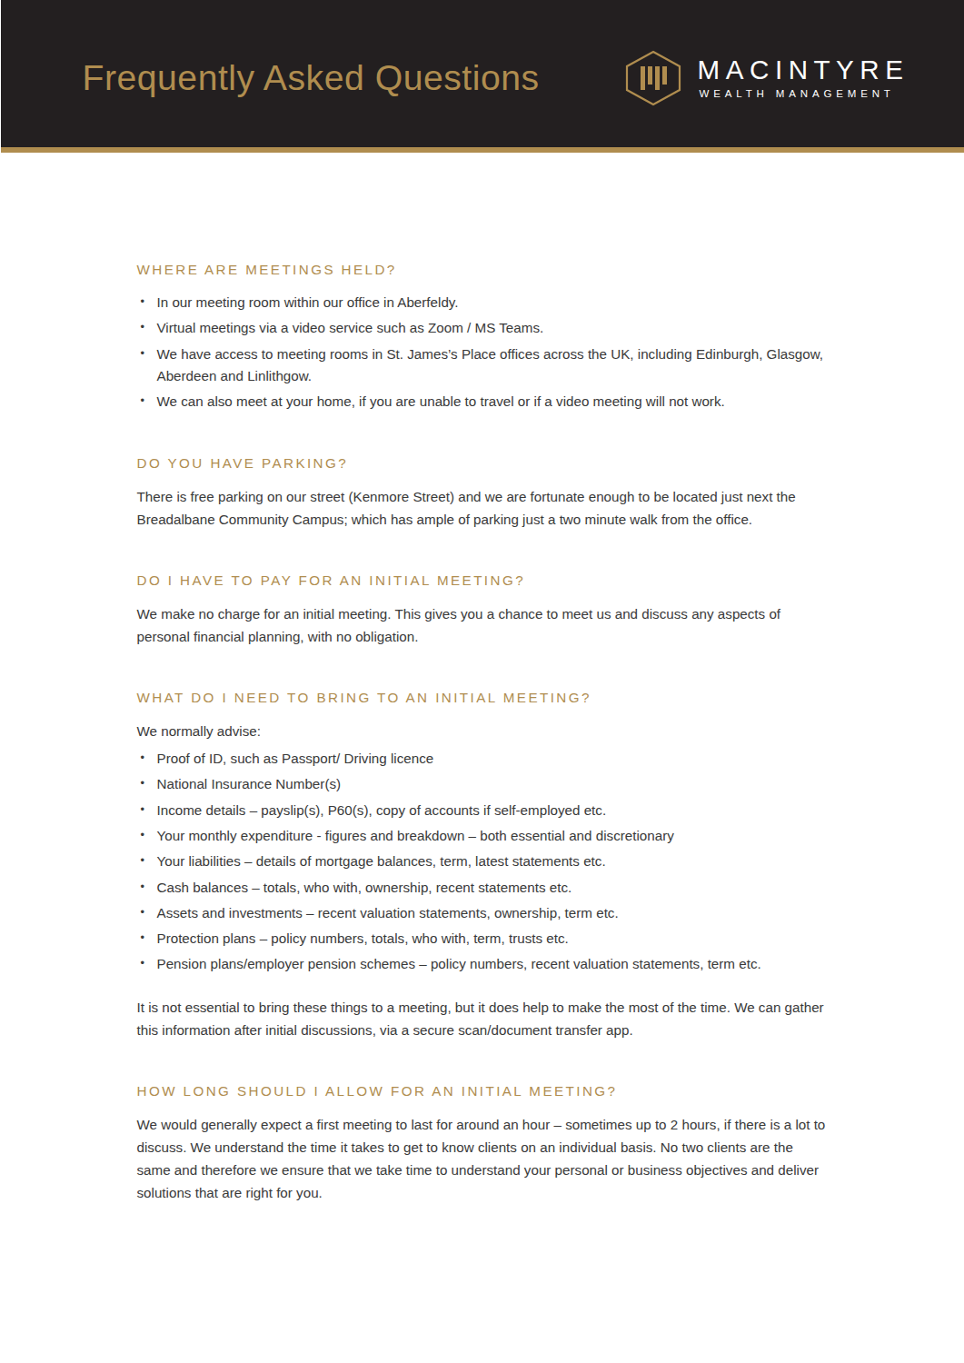Frequently Asked Questions
MACINTYRE WEALTH MANAGEMENT
Where are meetings held?
In our meeting room within our office in Aberfeldy.
Virtual meetings via a video service such as Zoom / MS Teams.
We have access to meeting rooms in St. James’s Place offices across the UK, including Edinburgh, Glasgow, Aberdeen and Linlithgow.
We can also meet at your home, if you are unable to travel or if a video meeting will not work.
Do you have parking?
There is free parking on our street (Kenmore Street) and we are fortunate enough to be located just next the Breadalbane Community Campus; which has ample of parking just a two minute walk from the office.
Do I have to pay for an initial meeting?
We make no charge for an initial meeting. This gives you a chance to meet us and discuss any aspects of personal financial planning, with no obligation.
What do I need to bring to an initial meeting?
We normally advise:
Proof of ID, such as Passport/ Driving licence
National Insurance Number(s)
Income details – payslip(s), P60(s), copy of accounts if self-employed etc.
Your monthly expenditure - figures and breakdown – both essential and discretionary
Your liabilities – details of mortgage balances, term, latest statements etc.
Cash balances – totals, who with, ownership, recent statements etc.
Assets and investments – recent valuation statements, ownership, term etc.
Protection plans – policy numbers, totals, who with, term, trusts etc.
Pension plans/employer pension schemes – policy numbers, recent valuation statements, term etc.
It is not essential to bring these things to a meeting, but it does help to make the most of the time. We can gather this information after initial discussions, via a secure scan/document transfer app.
How long should I allow for an initial meeting?
We would generally expect a first meeting to last for around an hour – sometimes up to 2 hours, if there is a lot to discuss. We understand the time it takes to get to know clients on an individual basis. No two clients are the same and therefore we ensure that we take time to understand your personal or business objectives and deliver solutions that are right for you.